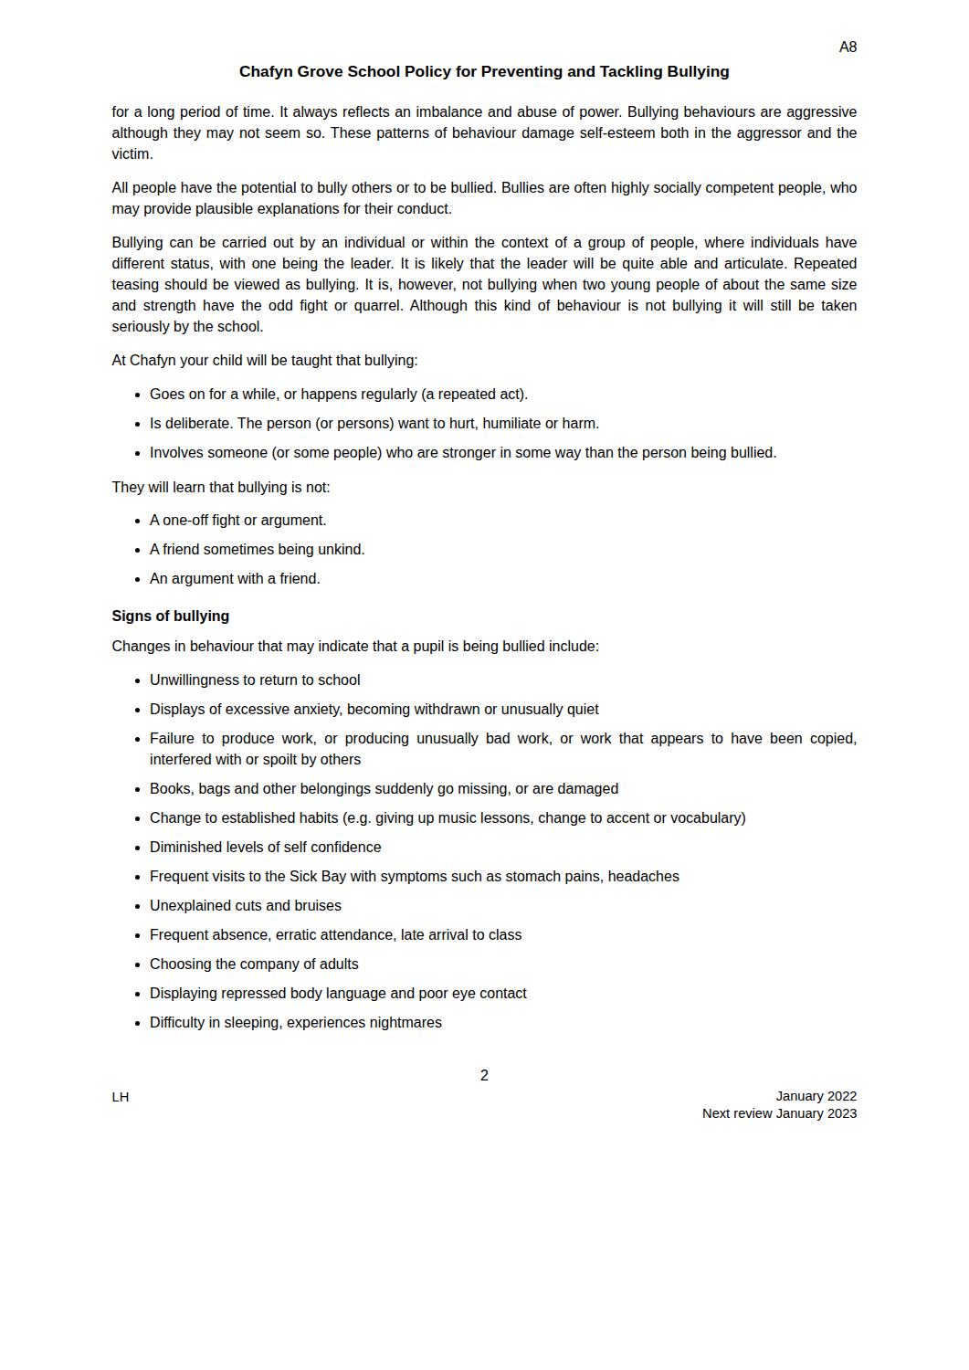A8
Chafyn Grove School Policy for Preventing and Tackling Bullying
for a long period of time. It always reflects an imbalance and abuse of power. Bullying behaviours are aggressive although they may not seem so. These patterns of behaviour damage self-esteem both in the aggressor and the victim.
All people have the potential to bully others or to be bullied. Bullies are often highly socially competent people, who may provide plausible explanations for their conduct.
Bullying can be carried out by an individual or within the context of a group of people, where individuals have different status, with one being the leader. It is likely that the leader will be quite able and articulate. Repeated teasing should be viewed as bullying. It is, however, not bullying when two young people of about the same size and strength have the odd fight or quarrel. Although this kind of behaviour is not bullying it will still be taken seriously by the school.
At Chafyn your child will be taught that bullying:
Goes on for a while, or happens regularly (a repeated act).
Is deliberate. The person (or persons) want to hurt, humiliate or harm.
Involves someone (or some people) who are stronger in some way than the person being bullied.
They will learn that bullying is not:
A one-off fight or argument.
A friend sometimes being unkind.
An argument with a friend.
Signs of bullying
Changes in behaviour that may indicate that a pupil is being bullied include:
Unwillingness to return to school
Displays of excessive anxiety, becoming withdrawn or unusually quiet
Failure to produce work, or producing unusually bad work, or work that appears to have been copied, interfered with or spoilt by others
Books, bags and other belongings suddenly go missing, or are damaged
Change to established habits (e.g. giving up music lessons, change to accent or vocabulary)
Diminished levels of self confidence
Frequent visits to the Sick Bay with symptoms such as stomach pains, headaches
Unexplained cuts and bruises
Frequent absence, erratic attendance, late arrival to class
Choosing the company of adults
Displaying repressed body language and poor eye contact
Difficulty in sleeping, experiences nightmares
2
LH
January 2022
Next review January 2023